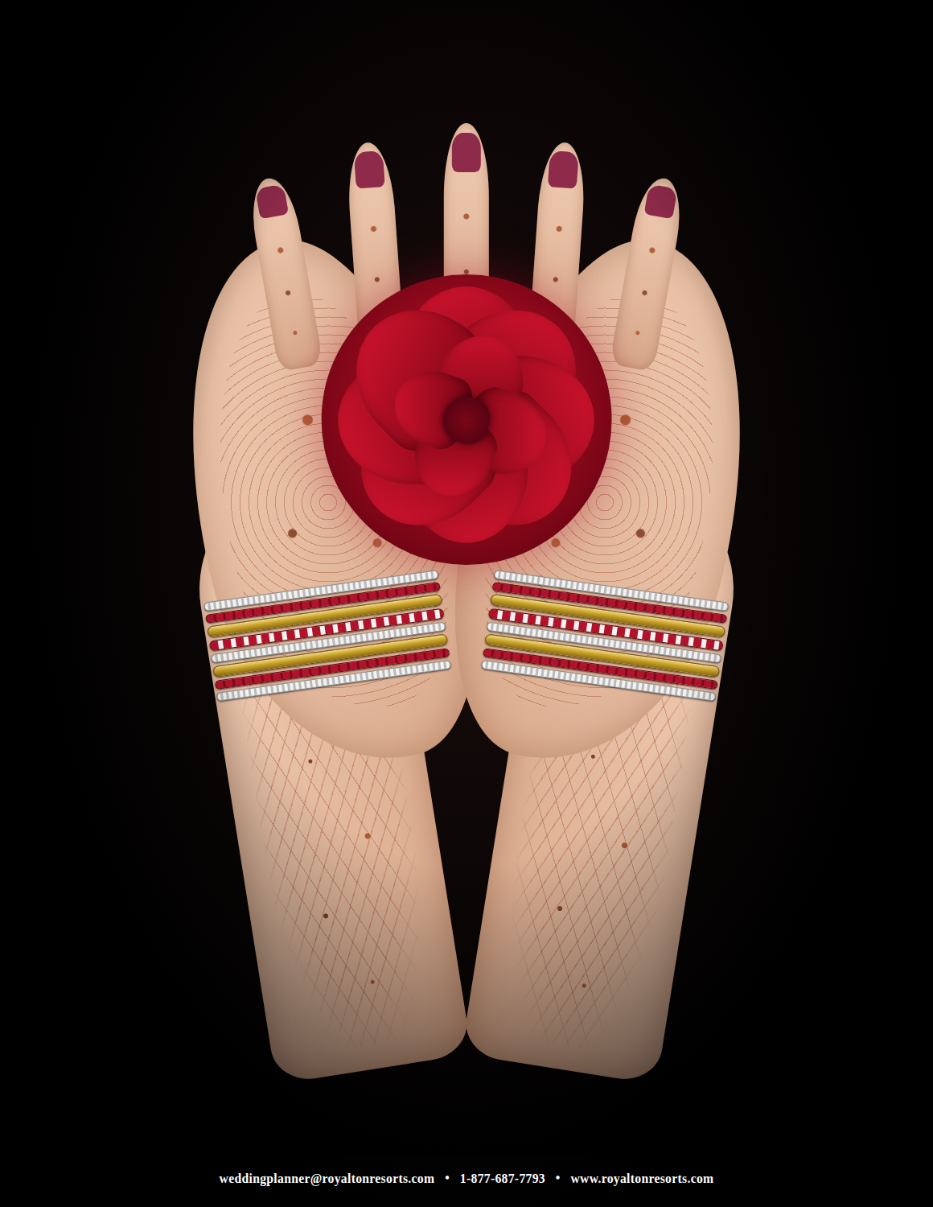weddingplanner@royaltonresorts.com • 1-877-687-7793 • www.royaltonresorts.com